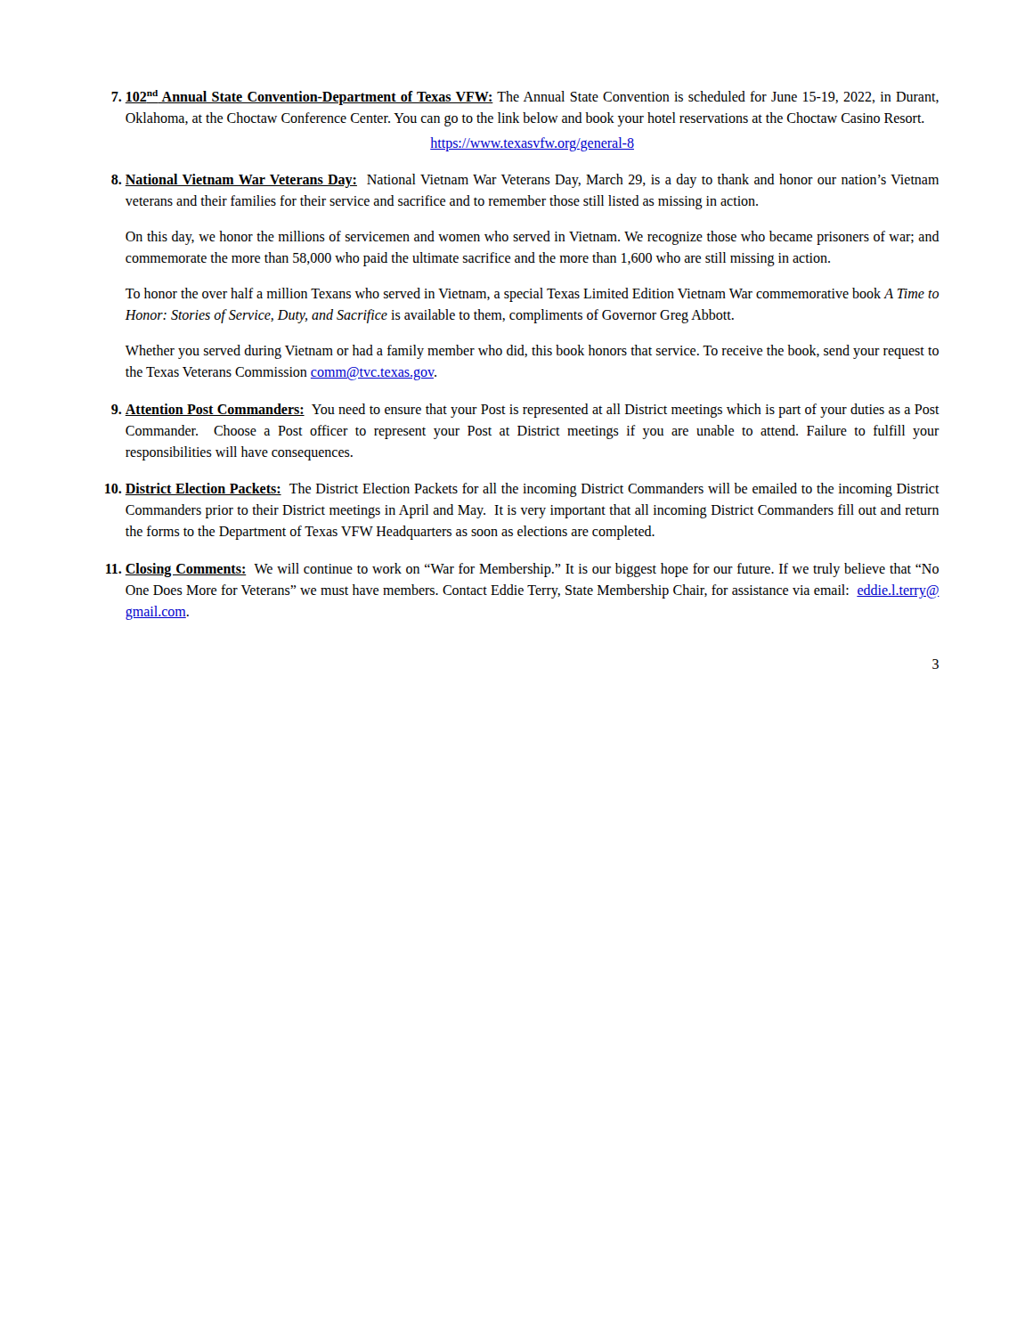102nd Annual State Convention-Department of Texas VFW: The Annual State Convention is scheduled for June 15-19, 2022, in Durant, Oklahoma, at the Choctaw Conference Center. You can go to the link below and book your hotel reservations at the Choctaw Casino Resort.
https://www.texasvfw.org/general-8
National Vietnam War Veterans Day: National Vietnam War Veterans Day, March 29, is a day to thank and honor our nation’s Vietnam veterans and their families for their service and sacrifice and to remember those still listed as missing in action.
On this day, we honor the millions of servicemen and women who served in Vietnam. We recognize those who became prisoners of war; and commemorate the more than 58,000 who paid the ultimate sacrifice and the more than 1,600 who are still missing in action.
To honor the over half a million Texans who served in Vietnam, a special Texas Limited Edition Vietnam War commemorative book A Time to Honor: Stories of Service, Duty, and Sacrifice is available to them, compliments of Governor Greg Abbott.
Whether you served during Vietnam or had a family member who did, this book honors that service. To receive the book, send your request to the Texas Veterans Commission comm@tvc.texas.gov.
Attention Post Commanders: You need to ensure that your Post is represented at all District meetings which is part of your duties as a Post Commander. Choose a Post officer to represent your Post at District meetings if you are unable to attend. Failure to fulfill your responsibilities will have consequences.
District Election Packets: The District Election Packets for all the incoming District Commanders will be emailed to the incoming District Commanders prior to their District meetings in April and May. It is very important that all incoming District Commanders fill out and return the forms to the Department of Texas VFW Headquarters as soon as elections are completed.
Closing Comments: We will continue to work on “War for Membership.” It is our biggest hope for our future. If we truly believe that “No One Does More for Veterans” we must have members. Contact Eddie Terry, State Membership Chair, for assistance via email: eddie.l.terry@gmail.com.
3